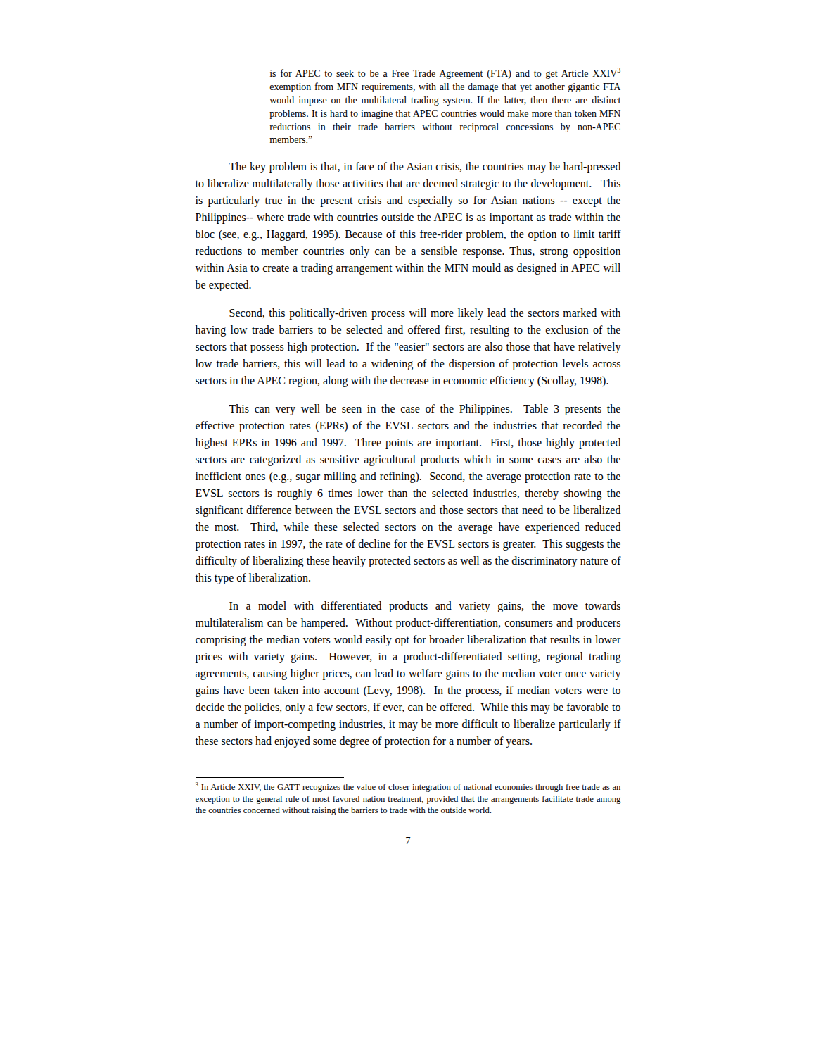is for APEC to seek to be a Free Trade Agreement (FTA) and to get Article XXIV3 exemption from MFN requirements, with all the damage that yet another gigantic FTA would impose on the multilateral trading system. If the latter, then there are distinct problems. It is hard to imagine that APEC countries would make more than token MFN reductions in their trade barriers without reciprocal concessions by non-APEC members.”
The key problem is that, in face of the Asian crisis, the countries may be hard-pressed to liberalize multilaterally those activities that are deemed strategic to the development. This is particularly true in the present crisis and especially so for Asian nations -- except the Philippines-- where trade with countries outside the APEC is as important as trade within the bloc (see, e.g., Haggard, 1995). Because of this free-rider problem, the option to limit tariff reductions to member countries only can be a sensible response. Thus, strong opposition within Asia to create a trading arrangement within the MFN mould as designed in APEC will be expected.
Second, this politically-driven process will more likely lead the sectors marked with having low trade barriers to be selected and offered first, resulting to the exclusion of the sectors that possess high protection. If the "easier" sectors are also those that have relatively low trade barriers, this will lead to a widening of the dispersion of protection levels across sectors in the APEC region, along with the decrease in economic efficiency (Scollay, 1998).
This can very well be seen in the case of the Philippines. Table 3 presents the effective protection rates (EPRs) of the EVSL sectors and the industries that recorded the highest EPRs in 1996 and 1997. Three points are important. First, those highly protected sectors are categorized as sensitive agricultural products which in some cases are also the inefficient ones (e.g., sugar milling and refining). Second, the average protection rate to the EVSL sectors is roughly 6 times lower than the selected industries, thereby showing the significant difference between the EVSL sectors and those sectors that need to be liberalized the most. Third, while these selected sectors on the average have experienced reduced protection rates in 1997, the rate of decline for the EVSL sectors is greater. This suggests the difficulty of liberalizing these heavily protected sectors as well as the discriminatory nature of this type of liberalization.
In a model with differentiated products and variety gains, the move towards multilateralism can be hampered. Without product-differentiation, consumers and producers comprising the median voters would easily opt for broader liberalization that results in lower prices with variety gains. However, in a product-differentiated setting, regional trading agreements, causing higher prices, can lead to welfare gains to the median voter once variety gains have been taken into account (Levy, 1998). In the process, if median voters were to decide the policies, only a few sectors, if ever, can be offered. While this may be favorable to a number of import-competing industries, it may be more difficult to liberalize particularly if these sectors had enjoyed some degree of protection for a number of years.
3 In Article XXIV, the GATT recognizes the value of closer integration of national economies through free trade as an exception to the general rule of most-favored-nation treatment, provided that the arrangements facilitate trade among the countries concerned without raising the barriers to trade with the outside world.
7